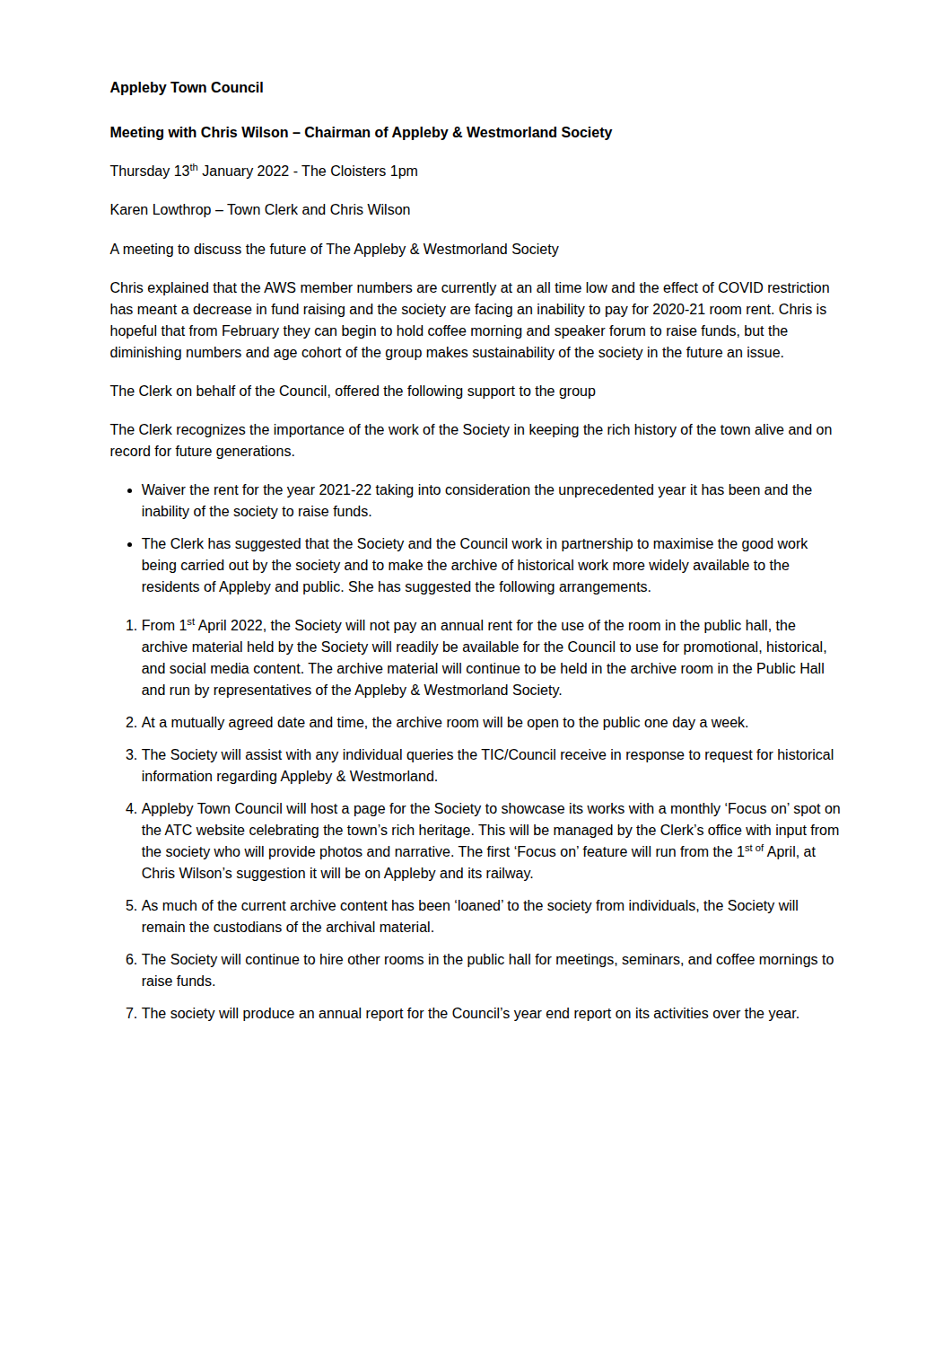Appleby Town Council
Meeting with Chris Wilson – Chairman of Appleby & Westmorland Society
Thursday 13th January 2022 - The Cloisters 1pm
Karen Lowthrop – Town Clerk and Chris Wilson
A meeting to discuss the future of The Appleby & Westmorland Society
Chris explained that the AWS member numbers are currently at an all time low and the effect of COVID restriction has meant a decrease in fund raising and the society are facing an inability to pay for 2020-21 room rent. Chris is hopeful that from February they can begin to hold coffee morning and speaker forum to raise funds, but the diminishing numbers and age cohort of the group makes sustainability of the society in the future an issue.
The Clerk on behalf of the Council, offered the following support to the group
The Clerk recognizes the importance of the work of the Society in keeping the rich history of the town alive and on record for future generations.
Waiver the rent for the year 2021-22 taking into consideration the unprecedented year it has been and the inability of the society to raise funds.
The Clerk has suggested that the Society and the Council work in partnership to maximise the good work being carried out by the society and to make the archive of historical work more widely available to the residents of Appleby and public. She has suggested the following arrangements.
From 1st April 2022, the Society will not pay an annual rent for the use of the room in the public hall, the archive material held by the Society will readily be available for the Council to use for promotional, historical, and social media content. The archive material will continue to be held in the archive room in the Public Hall and run by representatives of the Appleby & Westmorland Society.
At a mutually agreed date and time, the archive room will be open to the public one day a week.
The Society will assist with any individual queries the TIC/Council receive in response to request for historical information regarding Appleby & Westmorland.
Appleby Town Council will host a page for the Society to showcase its works with a monthly ‘Focus on’ spot on the ATC website celebrating the town’s rich heritage. This will be managed by the Clerk’s office with input from the society who will provide photos and narrative. The first ‘Focus on’ feature will run from the 1st of April, at Chris Wilson’s suggestion it will be on Appleby and its railway.
As much of the current archive content has been ‘loaned’ to the society from individuals, the Society will remain the custodians of the archival material.
The Society will continue to hire other rooms in the public hall for meetings, seminars, and coffee mornings to raise funds.
The society will produce an annual report for the Council’s year end report on its activities over the year.